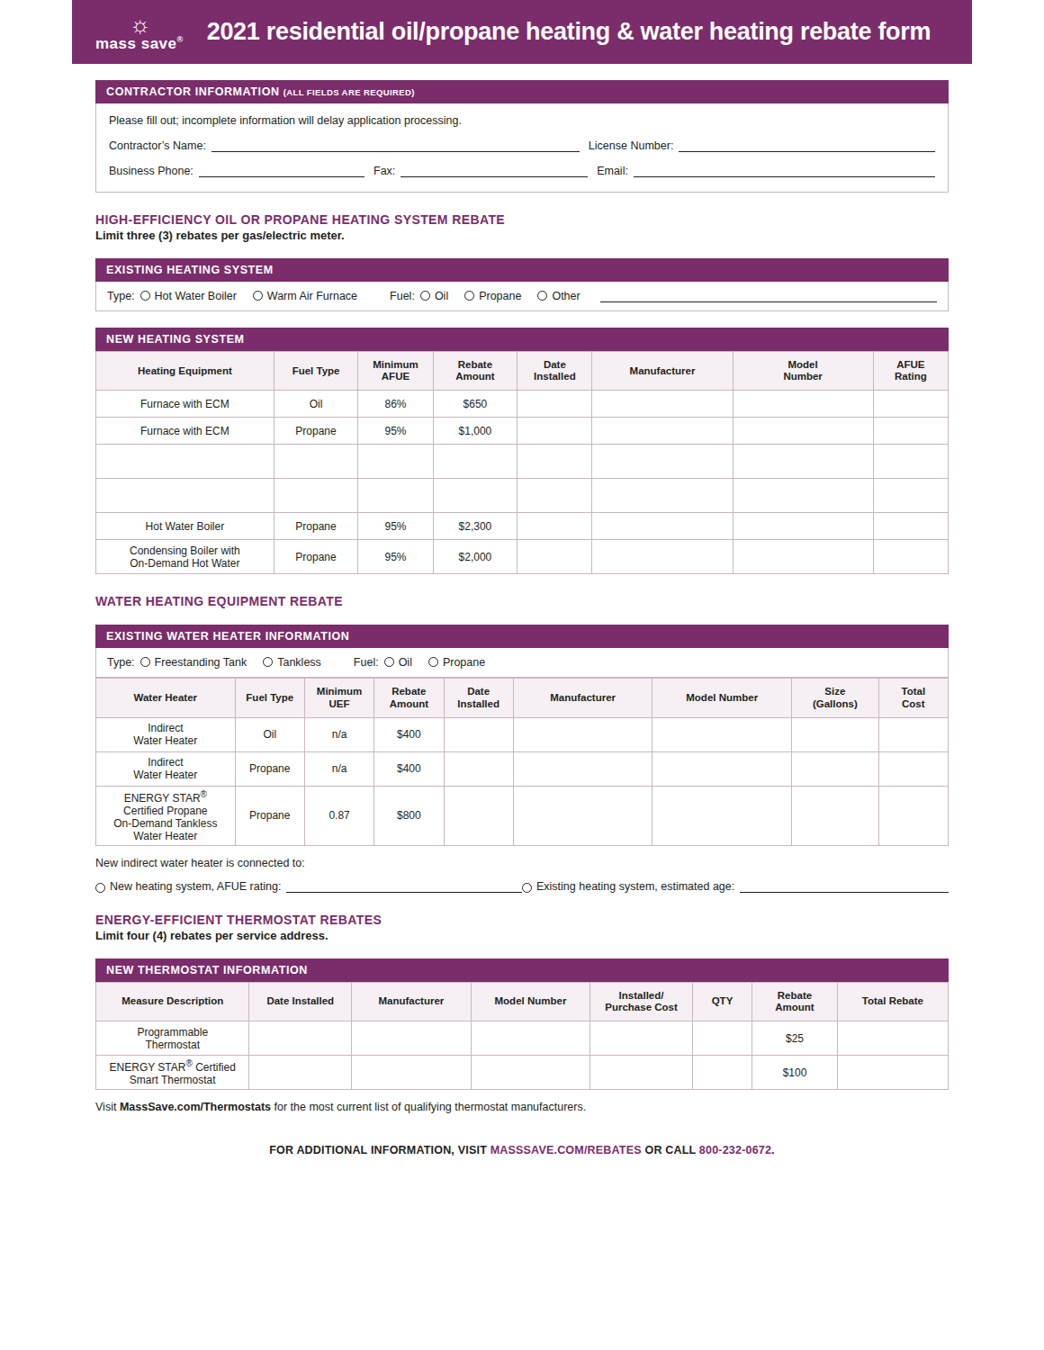☼
mass save®
2021 residential oil/propane heating & water heating rebate form
CONTRACTOR INFORMATION (ALL FIELDS ARE REQUIRED)
Please fill out; incomplete information will delay application processing.
Contractor’s Name:
License Number:
Business Phone:
Fax:
Email:
HIGH-EFFICIENCY OIL OR PROPANE HEATING SYSTEM REBATE
Limit three (3) rebates per gas/electric meter.
EXISTING HEATING SYSTEM
Type: Hot Water Boiler Warm Air Furnace Fuel: Oil Propane Other
NEW HEATING SYSTEM
| Heating Equipment | Fuel Type | Minimum AFUE | Rebate Amount | Date Installed | Manufacturer | Model Number | AFUE Rating |
| --- | --- | --- | --- | --- | --- | --- | --- |
| Furnace with ECM | Oil | 86% | $650 | | | | |
| Furnace with ECM | Propane | 95% | $1,000 | | | | |
| Hot Water Boiler | Propane | 95% | $2,300 | | | | |
| Condensing Boiler with On-Demand Hot Water | Propane | 95% | $2,000 | | | | |
WATER HEATING EQUIPMENT REBATE
EXISTING WATER HEATER INFORMATION
Type: Freestanding Tank Tankless Fuel: Oil Propane
| Water Heater | Fuel Type | Minimum UEF | Rebate Amount | Date Installed | Manufacturer | Model Number | Size (Gallons) | Total Cost |
| --- | --- | --- | --- | --- | --- | --- | --- | --- |
| Indirect Water Heater | Oil | n/a | $400 | | | | | |
| Indirect Water Heater | Propane | n/a | $400 | | | | | |
| ENERGY STAR ® Certified Propane On-Demand Tankless Water Heater | Propane | 0.87 | $800 | | | | | |
New indirect water heater is connected to:
New heating system, AFUE rating:
Existing heating system, estimated age:
ENERGY-EFFICIENT THERMOSTAT REBATES
Limit four (4) rebates per service address.
NEW THERMOSTAT INFORMATION
| Measure Description | Date Installed | Manufacturer | Model Number | Installed/ Purchase Cost | QTY | Rebate Amount | Total Rebate |
| --- | --- | --- | --- | --- | --- | --- | --- |
| Programmable Thermostat | | | | | | $25 | |
| ENERGY STAR ® Certified Smart Thermostat | | | | | | $100 | |
Visit MassSave.com/Thermostats for the most current list of qualifying thermostat manufacturers.
FOR ADDITIONAL INFORMATION, VISIT MASSSAVE.COM/REBATES OR CALL 800-232-0672.